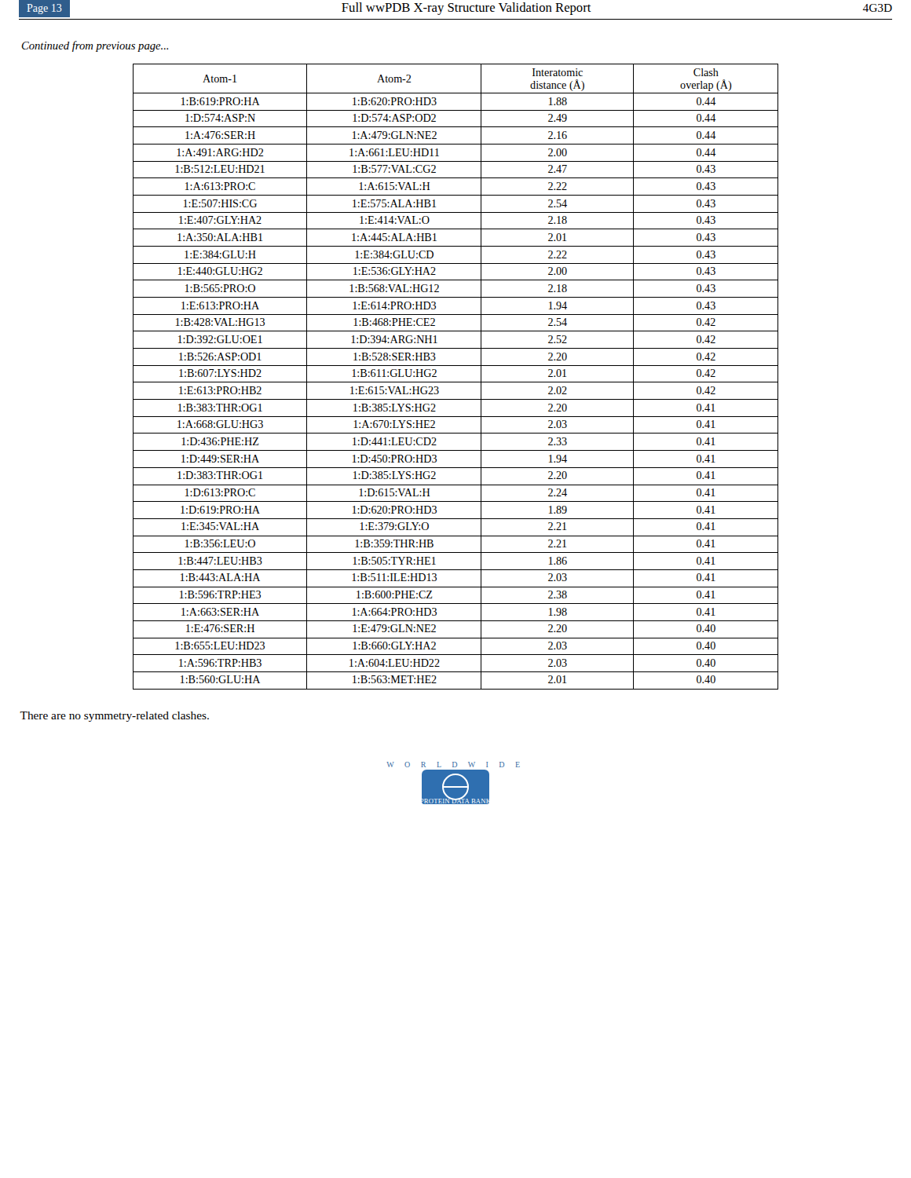Page 13
Full wwPDB X-ray Structure Validation Report
4G3D
Continued from previous page...
| Atom-1 | Atom-2 | Interatomic distance (Å) | Clash overlap (Å) |
| --- | --- | --- | --- |
| 1:B:619:PRO:HA | 1:B:620:PRO:HD3 | 1.88 | 0.44 |
| 1:D:574:ASP:N | 1:D:574:ASP:OD2 | 2.49 | 0.44 |
| 1:A:476:SER:H | 1:A:479:GLN:NE2 | 2.16 | 0.44 |
| 1:A:491:ARG:HD2 | 1:A:661:LEU:HD11 | 2.00 | 0.44 |
| 1:B:512:LEU:HD21 | 1:B:577:VAL:CG2 | 2.47 | 0.43 |
| 1:A:613:PRO:C | 1:A:615:VAL:H | 2.22 | 0.43 |
| 1:E:507:HIS:CG | 1:E:575:ALA:HB1 | 2.54 | 0.43 |
| 1:E:407:GLY:HA2 | 1:E:414:VAL:O | 2.18 | 0.43 |
| 1:A:350:ALA:HB1 | 1:A:445:ALA:HB1 | 2.01 | 0.43 |
| 1:E:384:GLU:H | 1:E:384:GLU:CD | 2.22 | 0.43 |
| 1:E:440:GLU:HG2 | 1:E:536:GLY:HA2 | 2.00 | 0.43 |
| 1:B:565:PRO:O | 1:B:568:VAL:HG12 | 2.18 | 0.43 |
| 1:E:613:PRO:HA | 1:E:614:PRO:HD3 | 1.94 | 0.43 |
| 1:B:428:VAL:HG13 | 1:B:468:PHE:CE2 | 2.54 | 0.42 |
| 1:D:392:GLU:OE1 | 1:D:394:ARG:NH1 | 2.52 | 0.42 |
| 1:B:526:ASP:OD1 | 1:B:528:SER:HB3 | 2.20 | 0.42 |
| 1:B:607:LYS:HD2 | 1:B:611:GLU:HG2 | 2.01 | 0.42 |
| 1:E:613:PRO:HB2 | 1:E:615:VAL:HG23 | 2.02 | 0.42 |
| 1:B:383:THR:OG1 | 1:B:385:LYS:HG2 | 2.20 | 0.41 |
| 1:A:668:GLU:HG3 | 1:A:670:LYS:HE2 | 2.03 | 0.41 |
| 1:D:436:PHE:HZ | 1:D:441:LEU:CD2 | 2.33 | 0.41 |
| 1:D:449:SER:HA | 1:D:450:PRO:HD3 | 1.94 | 0.41 |
| 1:D:383:THR:OG1 | 1:D:385:LYS:HG2 | 2.20 | 0.41 |
| 1:D:613:PRO:C | 1:D:615:VAL:H | 2.24 | 0.41 |
| 1:D:619:PRO:HA | 1:D:620:PRO:HD3 | 1.89 | 0.41 |
| 1:E:345:VAL:HA | 1:E:379:GLY:O | 2.21 | 0.41 |
| 1:B:356:LEU:O | 1:B:359:THR:HB | 2.21 | 0.41 |
| 1:B:447:LEU:HB3 | 1:B:505:TYR:HE1 | 1.86 | 0.41 |
| 1:B:443:ALA:HA | 1:B:511:ILE:HD13 | 2.03 | 0.41 |
| 1:B:596:TRP:HE3 | 1:B:600:PHE:CZ | 2.38 | 0.41 |
| 1:A:663:SER:HA | 1:A:664:PRO:HD3 | 1.98 | 0.41 |
| 1:E:476:SER:H | 1:E:479:GLN:NE2 | 2.20 | 0.40 |
| 1:B:655:LEU:HD23 | 1:B:660:GLY:HA2 | 2.03 | 0.40 |
| 1:A:596:TRP:HB3 | 1:A:604:LEU:HD22 | 2.03 | 0.40 |
| 1:B:560:GLU:HA | 1:B:563:MET:HE2 | 2.01 | 0.40 |
There are no symmetry-related clashes.
W O R L D W I D E PROTEIN DATA BANK